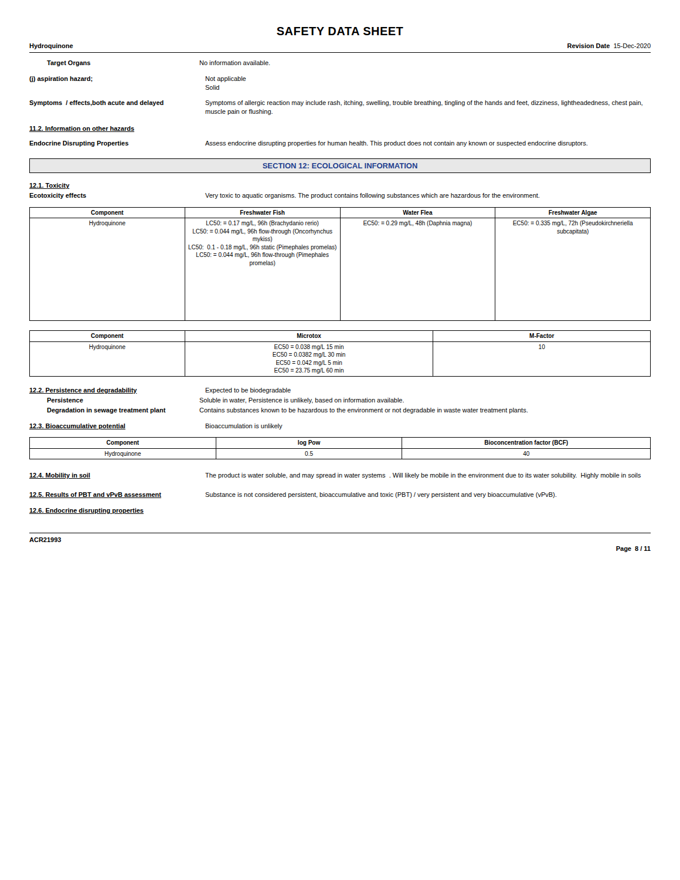SAFETY DATA SHEET
Hydroquinone
Revision Date 15-Dec-2020
Target Organs
No information available.
(j) aspiration hazard;
Not applicable
Solid
Symptoms / effects,both acute and delayed
Symptoms of allergic reaction may include rash, itching, swelling, trouble breathing, tingling of the hands and feet, dizziness, lightheadedness, chest pain, muscle pain or flushing.
11.2. Information on other hazards
Endocrine Disrupting Properties
Assess endocrine disrupting properties for human health. This product does not contain any known or suspected endocrine disruptors.
SECTION 12: ECOLOGICAL INFORMATION
12.1. Toxicity
Ecotoxicity effects
Very toxic to aquatic organisms. The product contains following substances which are hazardous for the environment.
| Component | Freshwater Fish | Water Flea | Freshwater Algae |
| --- | --- | --- | --- |
| Hydroquinone | LC50: = 0.17 mg/L, 96h (Brachydanio rerio) LC50: = 0.044 mg/L, 96h flow-through (Oncorhynchus mykiss) LC50: 0.1 - 0.18 mg/L, 96h static (Pimephales promelas) LC50: = 0.044 mg/L, 96h flow-through (Pimephales promelas) | EC50: = 0.29 mg/L, 48h (Daphnia magna) | EC50: = 0.335 mg/L, 72h (Pseudokirchneriella subcapitata) |
| Component | Microtox | M-Factor |
| --- | --- | --- |
| Hydroquinone | EC50 = 0.038 mg/L 15 min EC50 = 0.0382 mg/L 30 min EC50 = 0.042 mg/L 5 min EC50 = 23.75 mg/L 60 min | 10 |
12.2. Persistence and degradability
Expected to be biodegradable
Persistence
Soluble in water, Persistence is unlikely, based on information available.
Degradation in sewage treatment plant
Contains substances known to be hazardous to the environment or not degradable in waste water treatment plants.
12.3. Bioaccumulative potential
Bioaccumulation is unlikely
| Component | log Pow | Bioconcentration factor (BCF) |
| --- | --- | --- |
| Hydroquinone | 0.5 | 40 |
12.4. Mobility in soil
The product is water soluble, and may spread in water systems . Will likely be mobile in the environment due to its water solubility. Highly mobile in soils
12.5. Results of PBT and vPvB assessment
Substance is not considered persistent, bioaccumulative and toxic (PBT) / very persistent and very bioaccumulative (vPvB).
12.6. Endocrine disrupting properties
ACR21993
Page 8 / 11